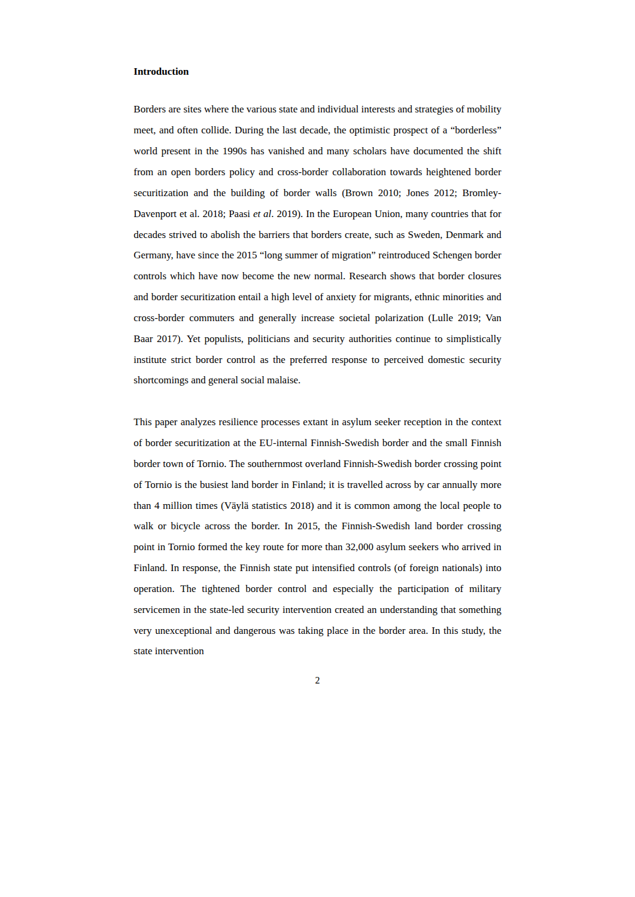Introduction
Borders are sites where the various state and individual interests and strategies of mobility meet, and often collide. During the last decade, the optimistic prospect of a “borderless” world present in the 1990s has vanished and many scholars have documented the shift from an open borders policy and cross-border collaboration towards heightened border securitization and the building of border walls (Brown 2010; Jones 2012; Bromley-Davenport et al. 2018; Paasi et al. 2019). In the European Union, many countries that for decades strived to abolish the barriers that borders create, such as Sweden, Denmark and Germany, have since the 2015 “long summer of migration” reintroduced Schengen border controls which have now become the new normal. Research shows that border closures and border securitization entail a high level of anxiety for migrants, ethnic minorities and cross-border commuters and generally increase societal polarization (Lulle 2019; Van Baar 2017). Yet populists, politicians and security authorities continue to simplistically institute strict border control as the preferred response to perceived domestic security shortcomings and general social malaise.
This paper analyzes resilience processes extant in asylum seeker reception in the context of border securitization at the EU-internal Finnish-Swedish border and the small Finnish border town of Tornio. The southernmost overland Finnish-Swedish border crossing point of Tornio is the busiest land border in Finland; it is travelled across by car annually more than 4 million times (Väylä statistics 2018) and it is common among the local people to walk or bicycle across the border. In 2015, the Finnish-Swedish land border crossing point in Tornio formed the key route for more than 32,000 asylum seekers who arrived in Finland. In response, the Finnish state put intensified controls (of foreign nationals) into operation. The tightened border control and especially the participation of military servicemen in the state-led security intervention created an understanding that something very unexceptional and dangerous was taking place in the border area. In this study, the state intervention
2